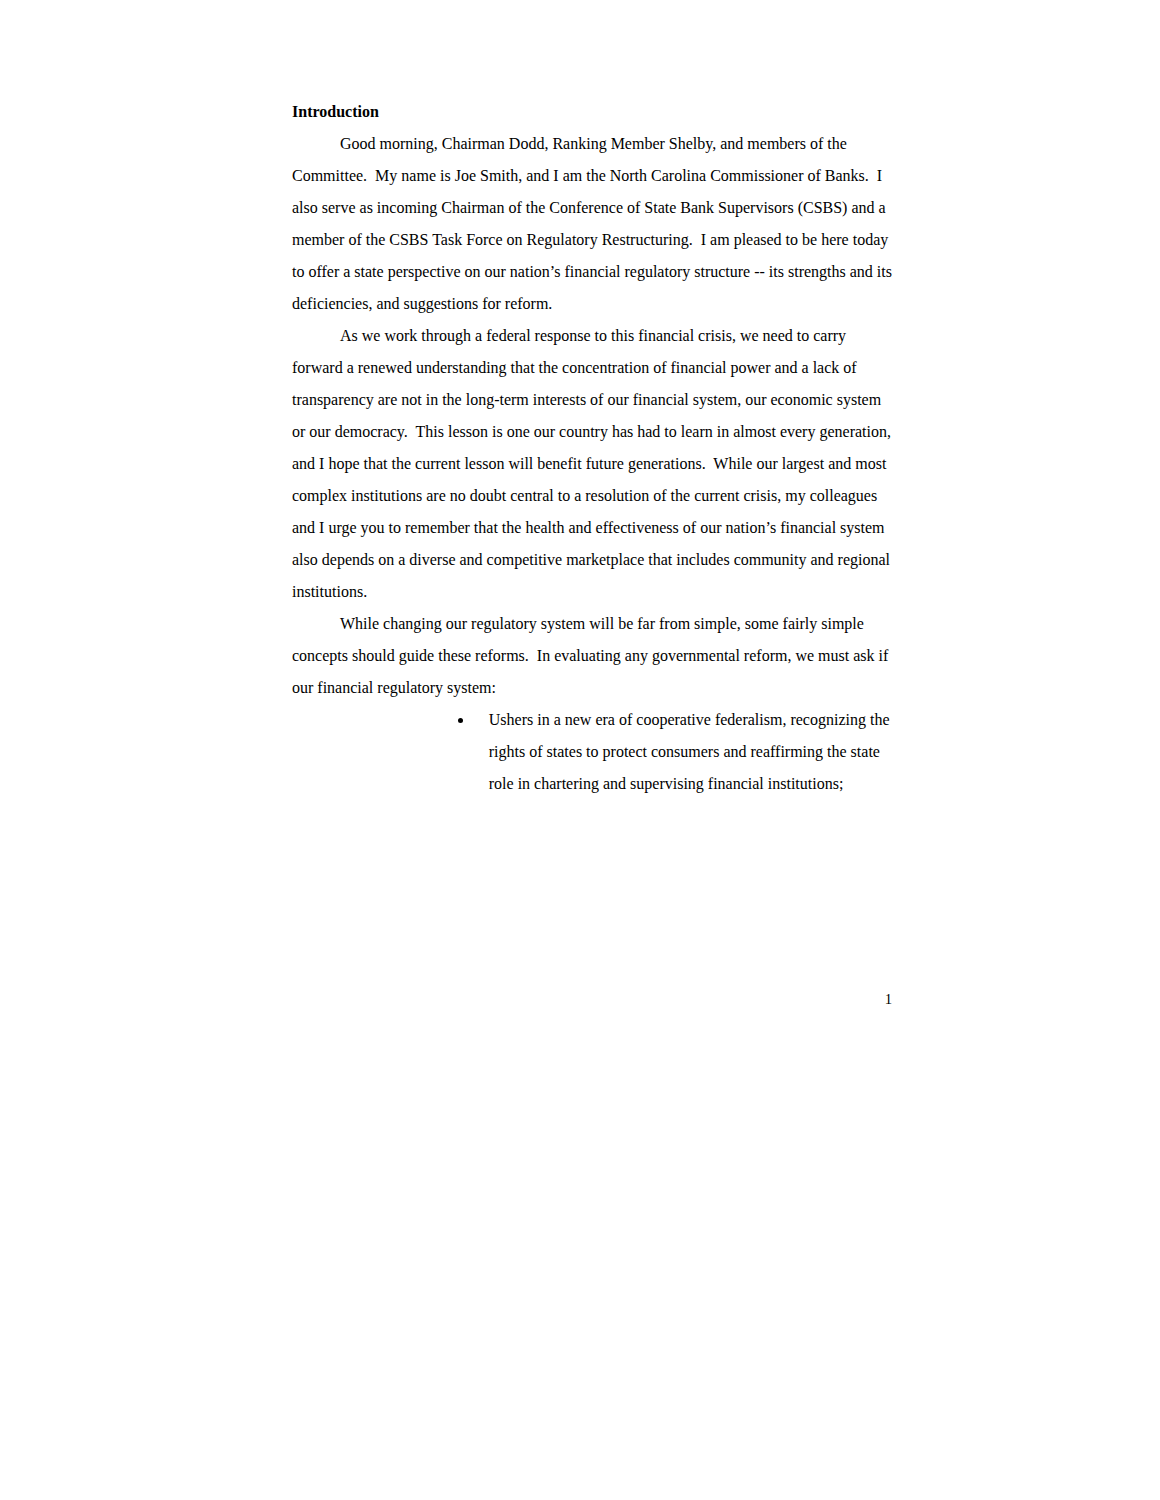Introduction
Good morning, Chairman Dodd, Ranking Member Shelby, and members of the Committee. My name is Joe Smith, and I am the North Carolina Commissioner of Banks. I also serve as incoming Chairman of the Conference of State Bank Supervisors (CSBS) and a member of the CSBS Task Force on Regulatory Restructuring. I am pleased to be here today to offer a state perspective on our nation’s financial regulatory structure -- its strengths and its deficiencies, and suggestions for reform.
As we work through a federal response to this financial crisis, we need to carry forward a renewed understanding that the concentration of financial power and a lack of transparency are not in the long-term interests of our financial system, our economic system or our democracy. This lesson is one our country has had to learn in almost every generation, and I hope that the current lesson will benefit future generations. While our largest and most complex institutions are no doubt central to a resolution of the current crisis, my colleagues and I urge you to remember that the health and effectiveness of our nation’s financial system also depends on a diverse and competitive marketplace that includes community and regional institutions.
While changing our regulatory system will be far from simple, some fairly simple concepts should guide these reforms. In evaluating any governmental reform, we must ask if our financial regulatory system:
Ushers in a new era of cooperative federalism, recognizing the rights of states to protect consumers and reaffirming the state role in chartering and supervising financial institutions;
1